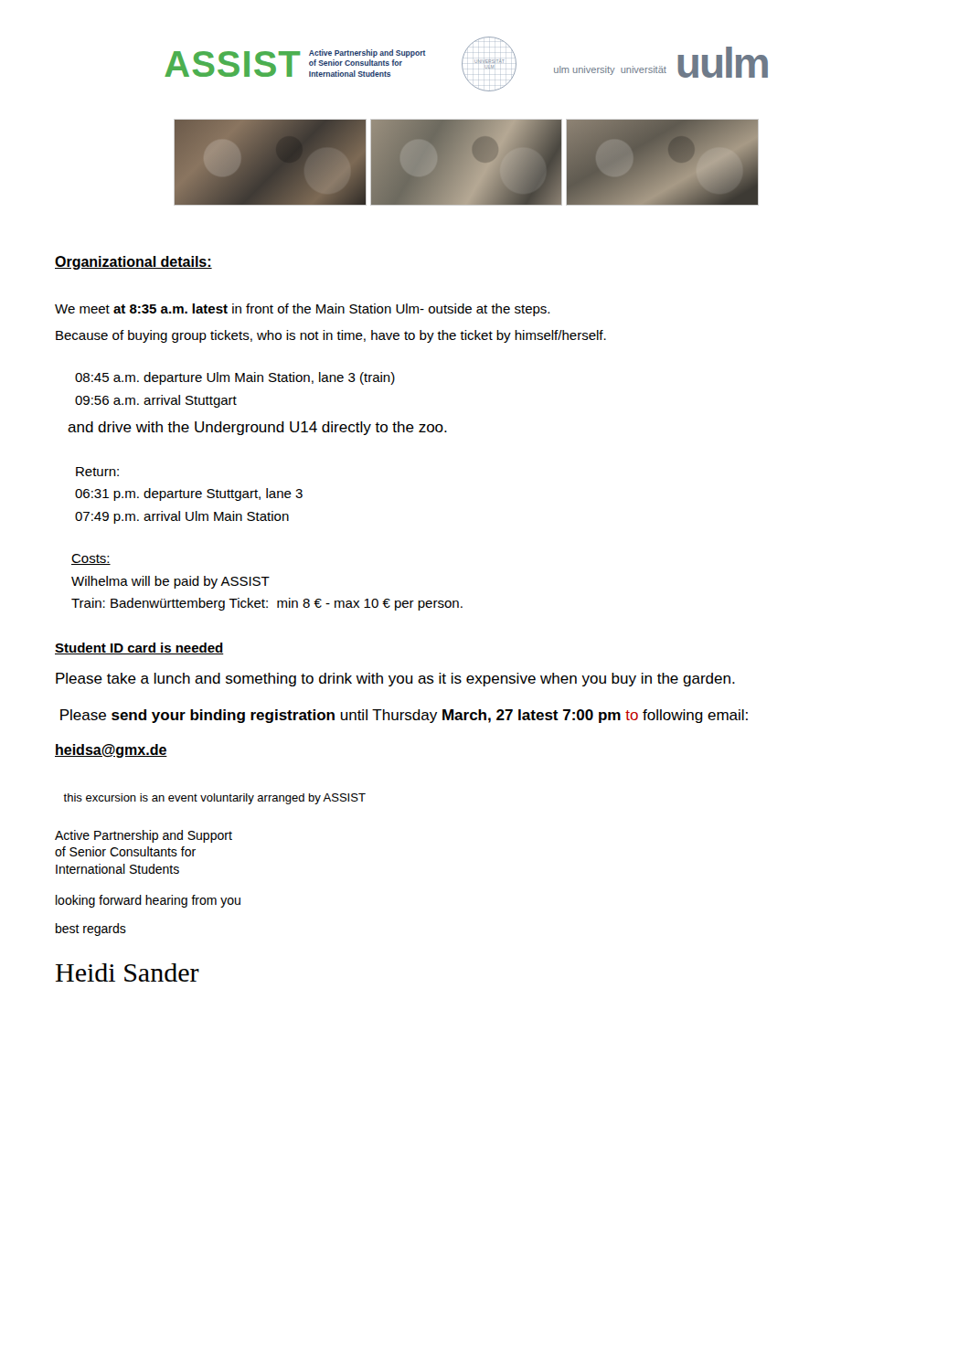ASSIST Active Partnership and Support
of Senior Consultants for
International Students
UNIVERSITÄT
ULM
ulm university universität uulm
Organizational details:
We meet at 8:35 a.m. latest in front of the Main Station Ulm- outside at the steps.
Because of buying group tickets, who is not in time, have to by the ticket by himself/herself.
08:45 a.m. departure Ulm Main Station, lane 3 (train)
09:56 a.m. arrival Stuttgart
and drive with the Underground U14 directly to the zoo.
Return:
06:31 p.m. departure Stuttgart, lane 3
07:49 p.m. arrival Ulm Main Station
Costs:
Wilhelma will be paid by ASSIST
Train: Badenwürttemberg Ticket: min 8 € - max 10 € per person.
Student ID card is needed
Please take a lunch and something to drink with you as it is expensive when you buy in the garden.
Please send your binding registration until Thursday March, 27 latest 7:00 pm to following email:
heidsa@gmx.de
this excursion is an event voluntarily arranged by ASSIST
Active Partnership and Support
of Senior Consultants for
International Students
looking forward hearing from you
best regards
Heidi Sander